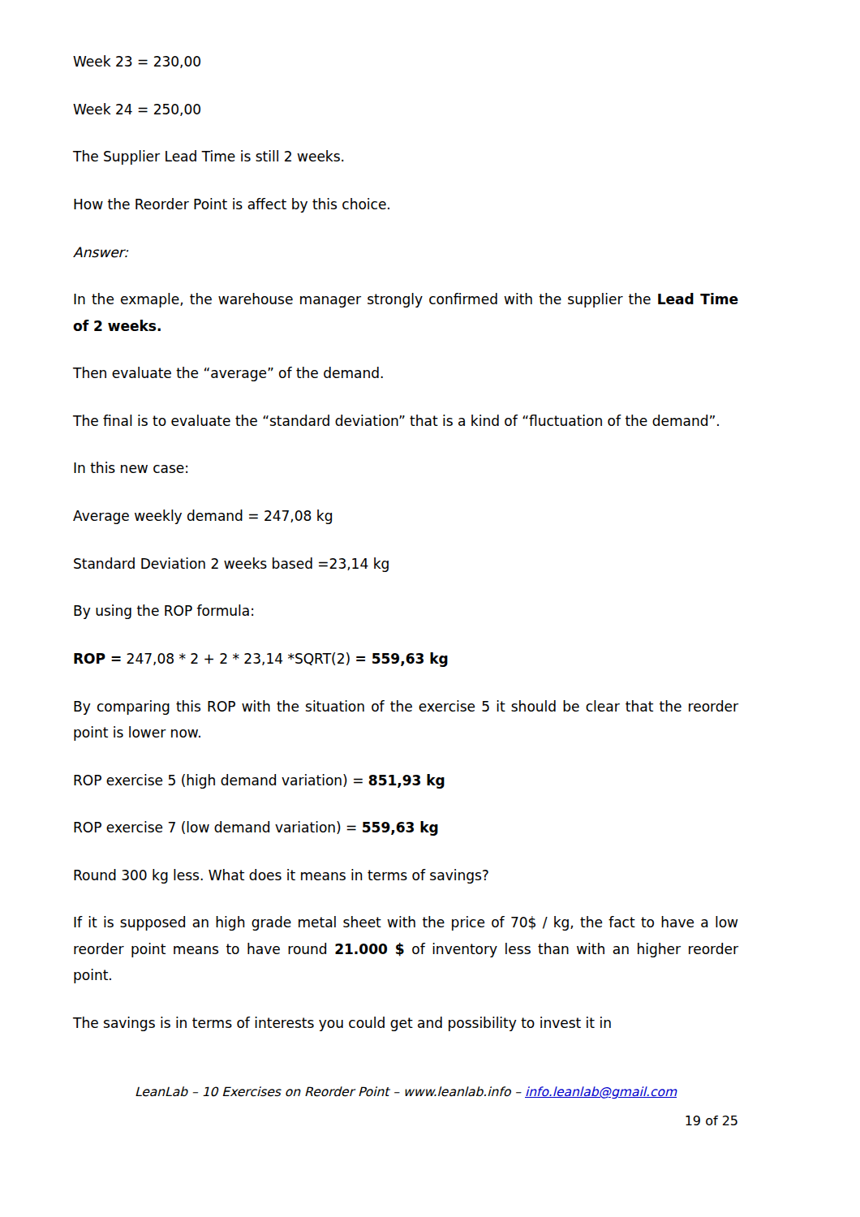Week 23 = 230,00
Week 24 = 250,00
The Supplier Lead Time is still 2 weeks.
How the Reorder Point is affect by this choice.
Answer:
In the exmaple, the warehouse manager strongly confirmed with the supplier the Lead Time of 2 weeks.
Then evaluate the “average” of the demand.
The final is to evaluate the “standard deviation” that is a kind of “fluctuation of the demand”.
In this new case:
Average weekly demand = 247,08 kg
Standard Deviation 2 weeks based =23,14 kg
By using the ROP formula:
ROP = 247,08 * 2 + 2 * 23,14 *SQRT(2) = 559,63 kg
By comparing this ROP with the situation of the exercise 5 it should be clear that the reorder point is lower now.
ROP exercise 5 (high demand variation) = 851,93 kg
ROP exercise 7 (low demand variation) = 559,63 kg
Round 300 kg less. What does it means in terms of savings?
If it is supposed an high grade metal sheet with the price of 70$ / kg, the fact to have a low reorder point means to have round 21.000 $ of inventory less than with an higher reorder point.
The savings is in terms of interests you could get and possibility to invest it in
LeanLab – 10 Exercises on Reorder Point – www.leanlab.info – info.leanlab@gmail.com
19 of 25